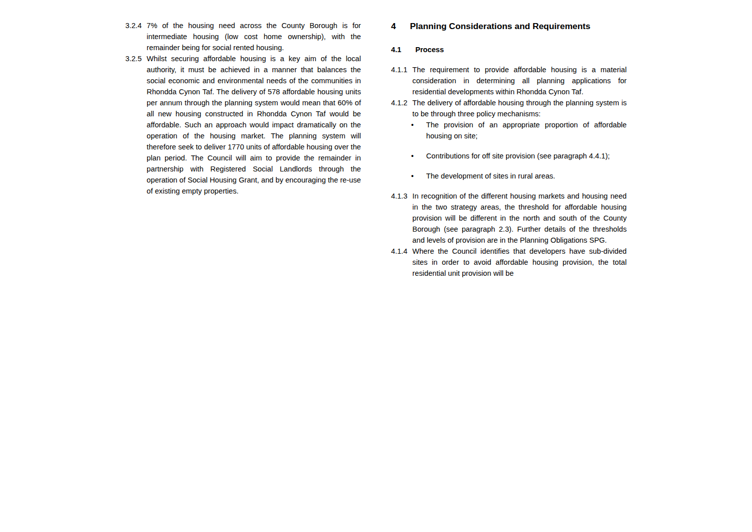3.2.4 7% of the housing need across the County Borough is for intermediate housing (low cost home ownership), with the remainder being for social rented housing.
3.2.5 Whilst securing affordable housing is a key aim of the local authority, it must be achieved in a manner that balances the social economic and environmental needs of the communities in Rhondda Cynon Taf. The delivery of 578 affordable housing units per annum through the planning system would mean that 60% of all new housing constructed in Rhondda Cynon Taf would be affordable. Such an approach would impact dramatically on the operation of the housing market. The planning system will therefore seek to deliver 1770 units of affordable housing over the plan period. The Council will aim to provide the remainder in partnership with Registered Social Landlords through the operation of Social Housing Grant, and by encouraging the re-use of existing empty properties.
4 Planning Considerations and Requirements
4.1 Process
4.1.1 The requirement to provide affordable housing is a material consideration in determining all planning applications for residential developments within Rhondda Cynon Taf.
4.1.2 The delivery of affordable housing through the planning system is to be through three policy mechanisms:
The provision of an appropriate proportion of affordable housing on site;
Contributions for off site provision (see paragraph 4.4.1);
The development of sites in rural areas.
4.1.3 In recognition of the different housing markets and housing need in the two strategy areas, the threshold for affordable housing provision will be different in the north and south of the County Borough (see paragraph 2.3). Further details of the thresholds and levels of provision are in the Planning Obligations SPG.
4.1.4 Where the Council identifies that developers have sub-divided sites in order to avoid affordable housing provision, the total residential unit provision will be